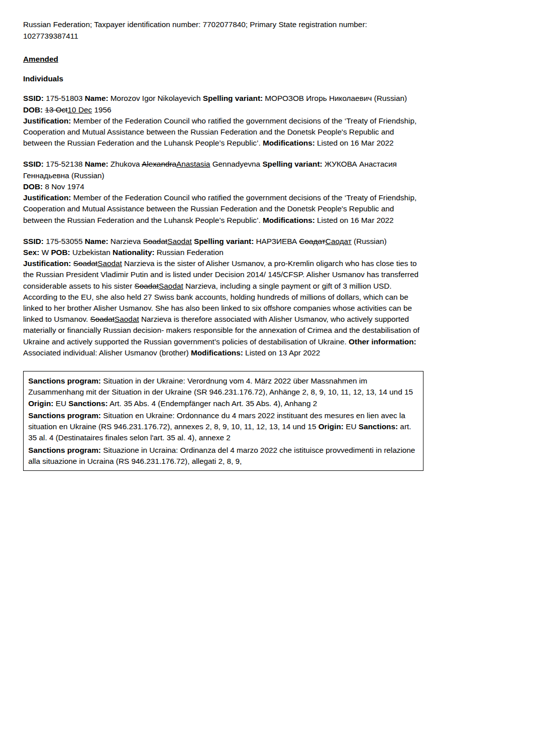Russian Federation; Taxpayer identification number: 7702077840; Primary State registration number: 1027739387411
Amended
Individuals
SSID: 175-51803 Name: Morozov Igor Nikolayevich Spelling variant: МОРОЗОВ Игорь Николаевич (Russian)
DOB: 13 Oct10 Dec 1956
Justification: Member of the Federation Council who ratified the government decisions of the ‘Treaty of Friendship, Cooperation and Mutual Assistance between the Russian Federation and the Donetsk People's Republic and between the Russian Federation and the Luhansk People’s Republic’. Modifications: Listed on 16 Mar 2022
SSID: 175-52138 Name: Zhukova AlexandraAnastasia Gennadyevna Spelling variant: ЖУКОВА Анастасия Геннадьевна (Russian)
DOB: 8 Nov 1974
Justification: Member of the Federation Council who ratified the government decisions of the ‘Treaty of Friendship, Cooperation and Mutual Assistance between the Russian Federation and the Donetsk People's Republic and between the Russian Federation and the Luhansk People’s Republic’. Modifications: Listed on 16 Mar 2022
SSID: 175-53055 Name: Narzieva SoadatSaodat Spelling variant: НАРЗИЕВА СоадатСаодат (Russian)
Sex: W POB: Uzbekistan Nationality: Russian Federation
Justification: SoadatSaodat Narzieva is the sister of Alisher Usmanov, a pro-Kremlin oligarch who has close ties to the Russian President Vladimir Putin and is listed under Decision 2014/ 145/CFSP. Alisher Usmanov has transferred considerable assets to his sister SoadatSaodat Narzieva, including a single payment or gift of 3 million USD. According to the EU, she also held 27 Swiss bank accounts, holding hundreds of millions of dollars, which can be linked to her brother Alisher Usmanov. She has also been linked to six offshore companies whose activities can be linked to Usmanov. SoadatSaodat Narzieva is therefore associated with Alisher Usmanov, who actively supported materially or financially Russian decision- makers responsible for the annexation of Crimea and the destabilisation of Ukraine and actively supported the Russian government’s policies of destabilisation of Ukraine. Other information: Associated individual: Alisher Usmanov (brother) Modifications: Listed on 13 Apr 2022
Sanctions program: Situation in der Ukraine: Verordnung vom 4. März 2022 über Massnahmen im Zusammenhang mit der Situation in der Ukraine (SR 946.231.176.72), Anhänge 2, 8, 9, 10, 11, 12, 13, 14 und 15 Origin: EU Sanctions: Art. 35 Abs. 4 (Endempfänger nach Art. 35 Abs. 4), Anhang 2
Sanctions program: Situation en Ukraine: Ordonnance du 4 mars 2022 instituant des mesures en lien avec la situation en Ukraine (RS 946.231.176.72), annexes 2, 8, 9, 10, 11, 12, 13, 14 und 15 Origin: EU Sanctions: art. 35 al. 4 (Destinataires finales selon l'art. 35 al. 4), annexe 2
Sanctions program: Situazione in Ucraina: Ordinanza del 4 marzo 2022 che istituisce provvedimenti in relazione alla situazione in Ucraina (RS 946.231.176.72), allegati 2, 8, 9,